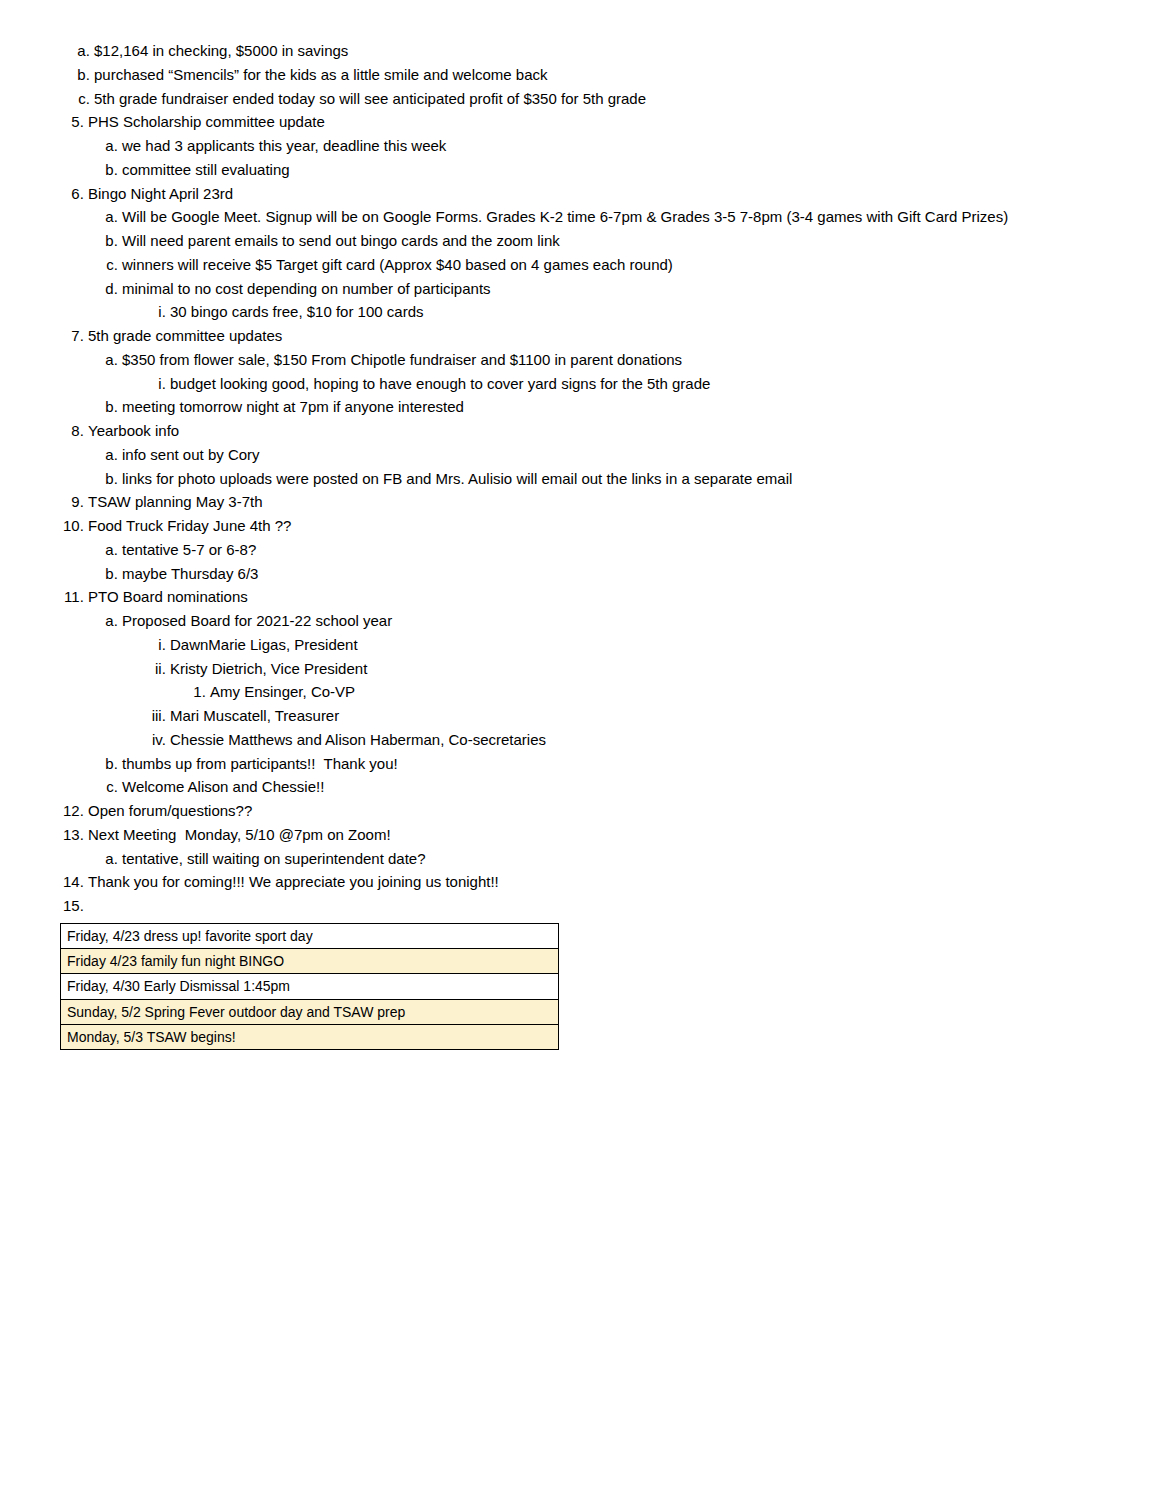$12,164 in checking, $5000 in savings
purchased “Smencils” for the kids as a little smile and welcome back
5th grade fundraiser ended today so will see anticipated profit of $350 for 5th grade
PHS Scholarship committee update
we had 3 applicants this year, deadline this week
committee still evaluating
Bingo Night April 23rd
Will be Google Meet. Signup will be on Google Forms. Grades K-2 time 6-7pm & Grades 3-5 7-8pm (3-4 games with Gift Card Prizes)
Will need parent emails to send out bingo cards and the zoom link
winners will receive $5 Target gift card (Approx $40 based on 4 games each round)
minimal to no cost depending on number of participants
30 bingo cards free, $10 for 100 cards
5th grade committee updates
$350 from flower sale, $150 From Chipotle fundraiser and $1100 in parent donations
budget looking good, hoping to have enough to cover yard signs for the 5th grade
meeting tomorrow night at 7pm if anyone interested
Yearbook info
info sent out by Cory
links for photo uploads were posted on FB and Mrs. Aulisio will email out the links in a separate email
TSAW planning May 3-7th
Food Truck Friday June 4th ??
tentative 5-7 or 6-8?
maybe Thursday 6/3
PTO Board nominations
Proposed Board for 2021-22 school year
DawnMarie Ligas, President
Kristy Dietrich, Vice President
Amy Ensinger, Co-VP
Mari Muscatell, Treasurer
Chessie Matthews and Alison Haberman, Co-secretaries
thumbs up from participants!! Thank you!
Welcome Alison and Chessie!!
Open forum/questions??
Next Meeting Monday, 5/10 @7pm on Zoom!
tentative, still waiting on superintendent date?
Thank you for coming!!! We appreciate you joining us tonight!!
| Friday, 4/23 dress up! favorite sport day |
| Friday 4/23 family fun night BINGO |
| Friday, 4/30 Early Dismissal 1:45pm |
| Sunday, 5/2 Spring Fever outdoor day and TSAW prep |
| Monday, 5/3 TSAW begins! |